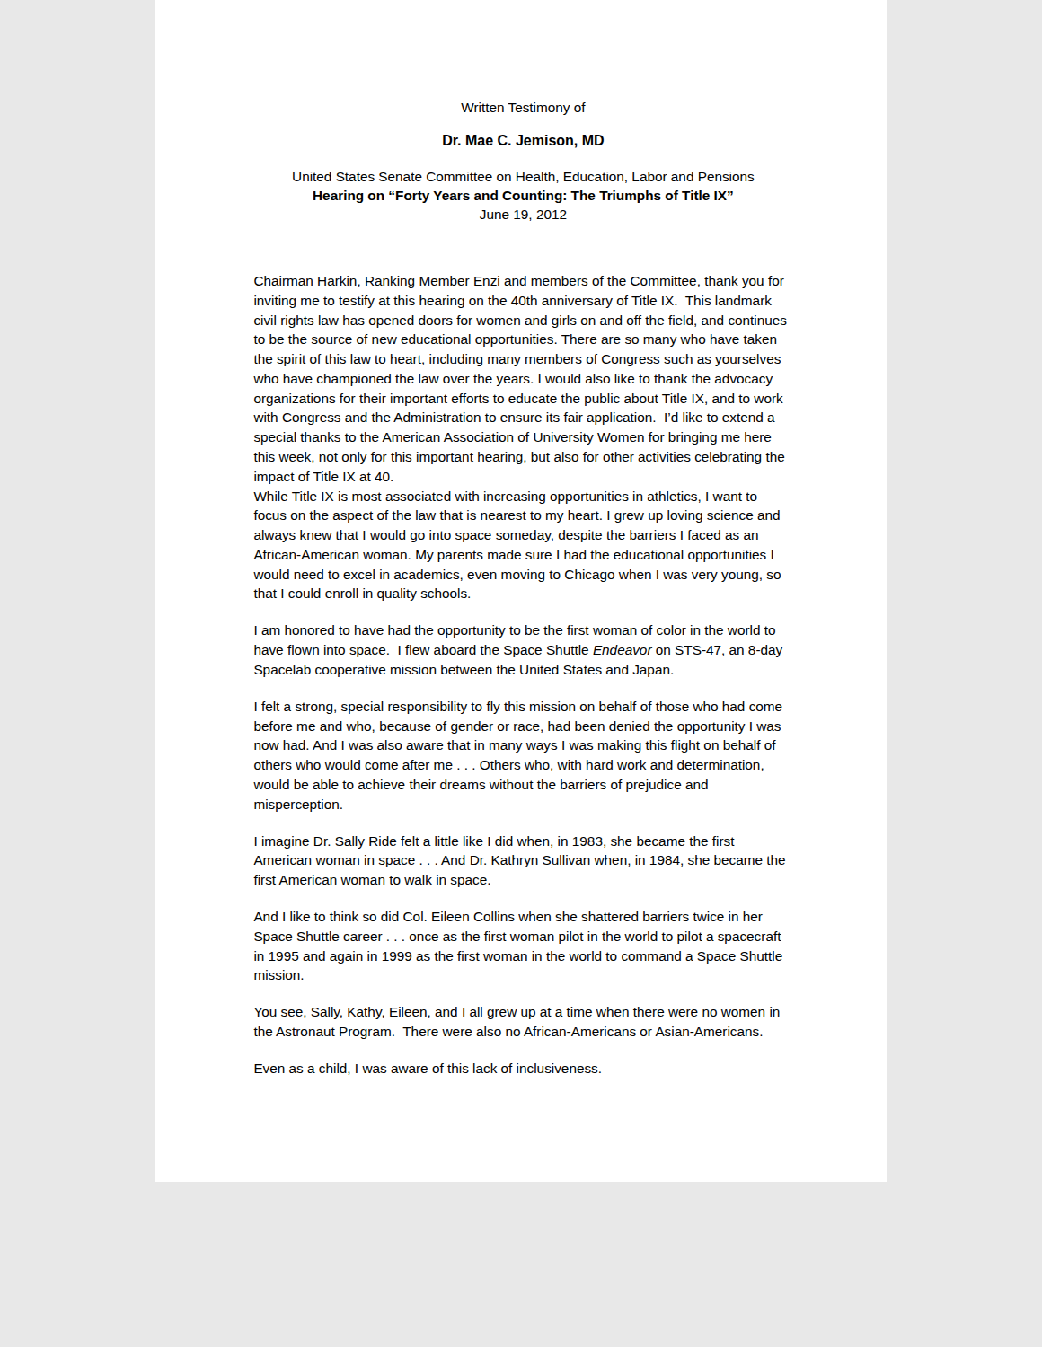Written Testimony of
Dr. Mae C. Jemison, MD
United States Senate Committee on Health, Education, Labor and Pensions
Hearing on “Forty Years and Counting: The Triumphs of Title IX”
June 19, 2012
Chairman Harkin, Ranking Member Enzi and members of the Committee, thank you for inviting me to testify at this hearing on the 40th anniversary of Title IX. This landmark civil rights law has opened doors for women and girls on and off the field, and continues to be the source of new educational opportunities. There are so many who have taken the spirit of this law to heart, including many members of Congress such as yourselves who have championed the law over the years. I would also like to thank the advocacy organizations for their important efforts to educate the public about Title IX, and to work with Congress and the Administration to ensure its fair application. I’d like to extend a special thanks to the American Association of University Women for bringing me here this week, not only for this important hearing, but also for other activities celebrating the impact of Title IX at 40.
While Title IX is most associated with increasing opportunities in athletics, I want to focus on the aspect of the law that is nearest to my heart. I grew up loving science and always knew that I would go into space someday, despite the barriers I faced as an African-American woman. My parents made sure I had the educational opportunities I would need to excel in academics, even moving to Chicago when I was very young, so that I could enroll in quality schools.
I am honored to have had the opportunity to be the first woman of color in the world to have flown into space. I flew aboard the Space Shuttle Endeavor on STS-47, an 8-day Spacelab cooperative mission between the United States and Japan.
I felt a strong, special responsibility to fly this mission on behalf of those who had come before me and who, because of gender or race, had been denied the opportunity I was now had. And I was also aware that in many ways I was making this flight on behalf of others who would come after me . . . Others who, with hard work and determination, would be able to achieve their dreams without the barriers of prejudice and misperception.
I imagine Dr. Sally Ride felt a little like I did when, in 1983, she became the first American woman in space . . . And Dr. Kathryn Sullivan when, in 1984, she became the first American woman to walk in space.
And I like to think so did Col. Eileen Collins when she shattered barriers twice in her Space Shuttle career . . . once as the first woman pilot in the world to pilot a spacecraft in 1995 and again in 1999 as the first woman in the world to command a Space Shuttle mission.
You see, Sally, Kathy, Eileen, and I all grew up at a time when there were no women in the Astronaut Program. There were also no African-Americans or Asian-Americans.
Even as a child, I was aware of this lack of inclusiveness.